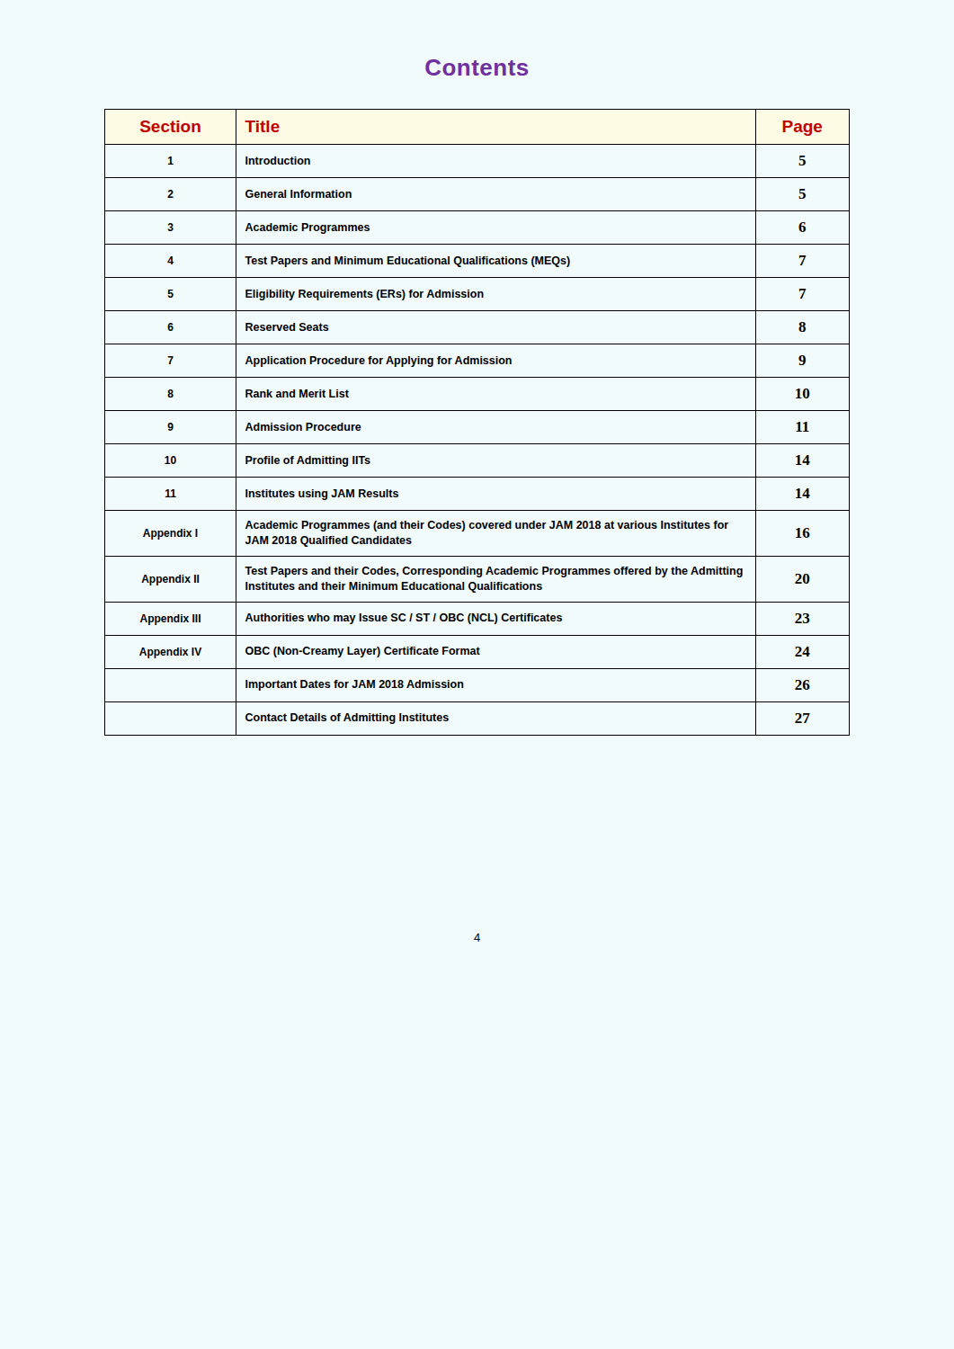Contents
| Section | Title | Page |
| --- | --- | --- |
| 1 | Introduction | 5 |
| 2 | General Information | 5 |
| 3 | Academic Programmes | 6 |
| 4 | Test Papers and Minimum Educational Qualifications (MEQs) | 7 |
| 5 | Eligibility Requirements (ERs) for Admission | 7 |
| 6 | Reserved Seats | 8 |
| 7 | Application Procedure for Applying for Admission | 9 |
| 8 | Rank and Merit List | 10 |
| 9 | Admission Procedure | 11 |
| 10 | Profile of Admitting IITs | 14 |
| 11 | Institutes using JAM Results | 14 |
| Appendix I | Academic Programmes (and their Codes) covered under JAM 2018 at various Institutes for JAM 2018 Qualified Candidates | 16 |
| Appendix II | Test Papers and their Codes, Corresponding Academic Programmes offered by the Admitting Institutes and their Minimum Educational Qualifications | 20 |
| Appendix III | Authorities who may Issue SC / ST / OBC (NCL) Certificates | 23 |
| Appendix IV | OBC (Non-Creamy Layer) Certificate Format | 24 |
| | Important Dates for JAM 2018 Admission | 26 |
| | Contact Details of Admitting Institutes | 27 |
4